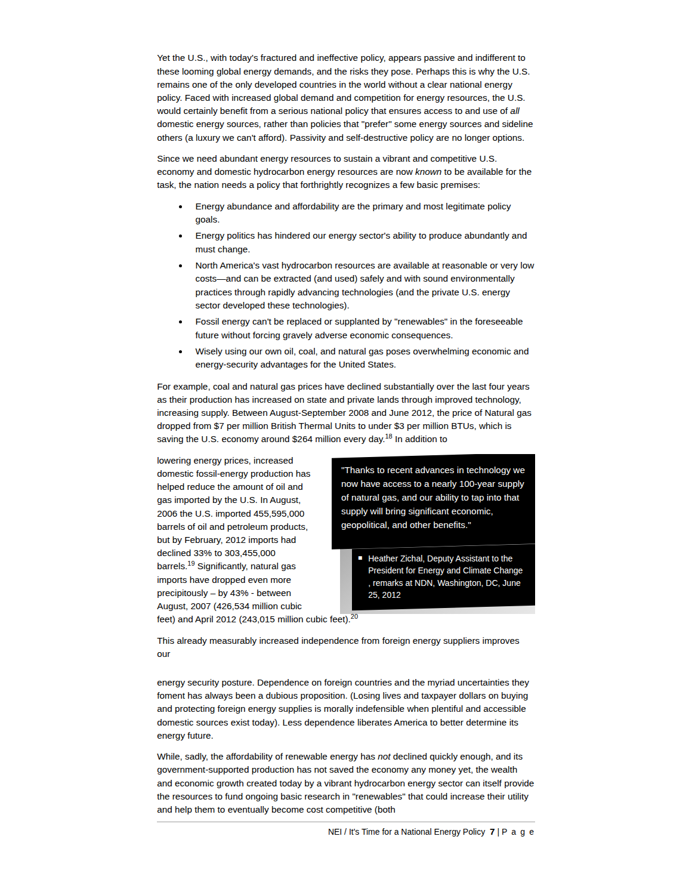Yet the U.S., with today's fractured and ineffective policy, appears passive and indifferent to these looming global energy demands, and the risks they pose. Perhaps this is why the U.S. remains one of the only developed countries in the world without a clear national energy policy. Faced with increased global demand and competition for energy resources, the U.S. would certainly benefit from a serious national policy that ensures access to and use of all domestic energy sources, rather than policies that "prefer" some energy sources and sideline others (a luxury we can't afford). Passivity and self-destructive policy are no longer options.
Since we need abundant energy resources to sustain a vibrant and competitive U.S. economy and domestic hydrocarbon energy resources are now known to be available for the task, the nation needs a policy that forthrightly recognizes a few basic premises:
Energy abundance and affordability are the primary and most legitimate policy goals.
Energy politics has hindered our energy sector's ability to produce abundantly and must change.
North America's vast hydrocarbon resources are available at reasonable or very low costs—and can be extracted (and used) safely and with sound environmentally practices through rapidly advancing technologies (and the private U.S. energy sector developed these technologies).
Fossil energy can't be replaced or supplanted by "renewables" in the foreseeable future without forcing gravely adverse economic consequences.
Wisely using our own oil, coal, and natural gas poses overwhelming economic and energy-security advantages for the United States.
For example, coal and natural gas prices have declined substantially over the last four years as their production has increased on state and private lands through improved technology, increasing supply. Between August-September 2008 and June 2012, the price of Natural gas dropped from $7 per million British Thermal Units to under $3 per million BTUs, which is saving the U.S. economy around $264 million every day.18 In addition to
"Thanks to recent advances in technology we now have access to a nearly 100-year supply of natural gas, and our ability to tap into that supply will bring significant economic, geopolitical, and other benefits."
■ Heather Zichal, Deputy Assistant to the President for Energy and Climate Change , remarks at NDN, Washington, DC, June 25, 2012
lowering energy prices, increased domestic fossil-energy production has helped reduce the amount of oil and gas imported by the U.S. In August, 2006 the U.S. imported 455,595,000 barrels of oil and petroleum products, but by February, 2012 imports had declined 33% to 303,455,000 barrels.19 Significantly, natural gas imports have dropped even more precipitously – by 43% - between August, 2007 (426,534 million cubic feet) and April 2012 (243,015 million cubic feet).20
This already measurably increased independence from foreign energy suppliers improves our
energy security posture. Dependence on foreign countries and the myriad uncertainties they foment has always been a dubious proposition. (Losing lives and taxpayer dollars on buying and protecting foreign energy supplies is morally indefensible when plentiful and accessible domestic sources exist today). Less dependence liberates America to better determine its energy future.
While, sadly, the affordability of renewable energy has not declined quickly enough, and its government-supported production has not saved the economy any money yet, the wealth and economic growth created today by a vibrant hydrocarbon energy sector can itself provide the resources to fund ongoing basic research in "renewables" that could increase their utility and help them to eventually become cost competitive (both
NEI / It's Time for a National Energy Policy 7 | P a g e